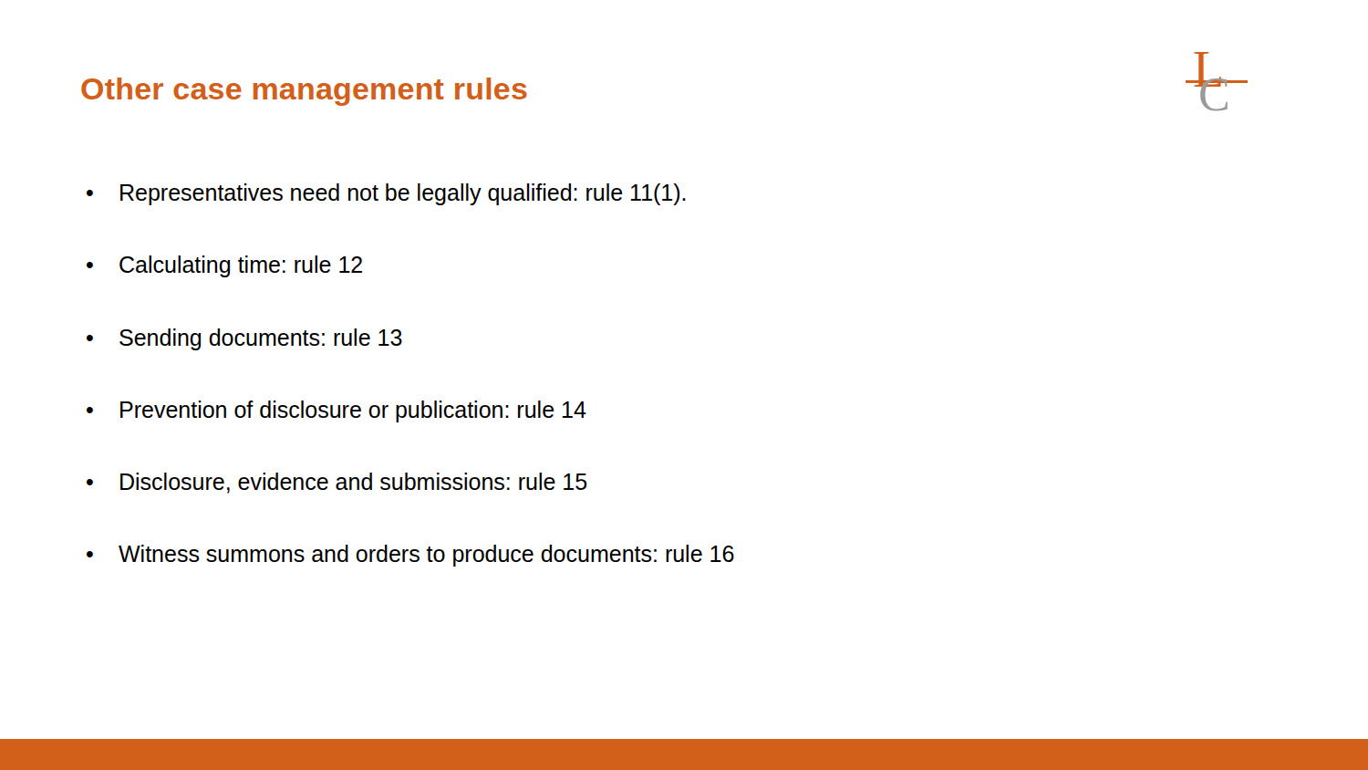Other case management rules
L C
Representatives need not be legally qualified: rule 11(1).
Calculating time: rule 12
Sending documents: rule 13
Prevention of disclosure or publication: rule 14
Disclosure, evidence and submissions: rule 15
Witness summons and orders to produce documents: rule 16